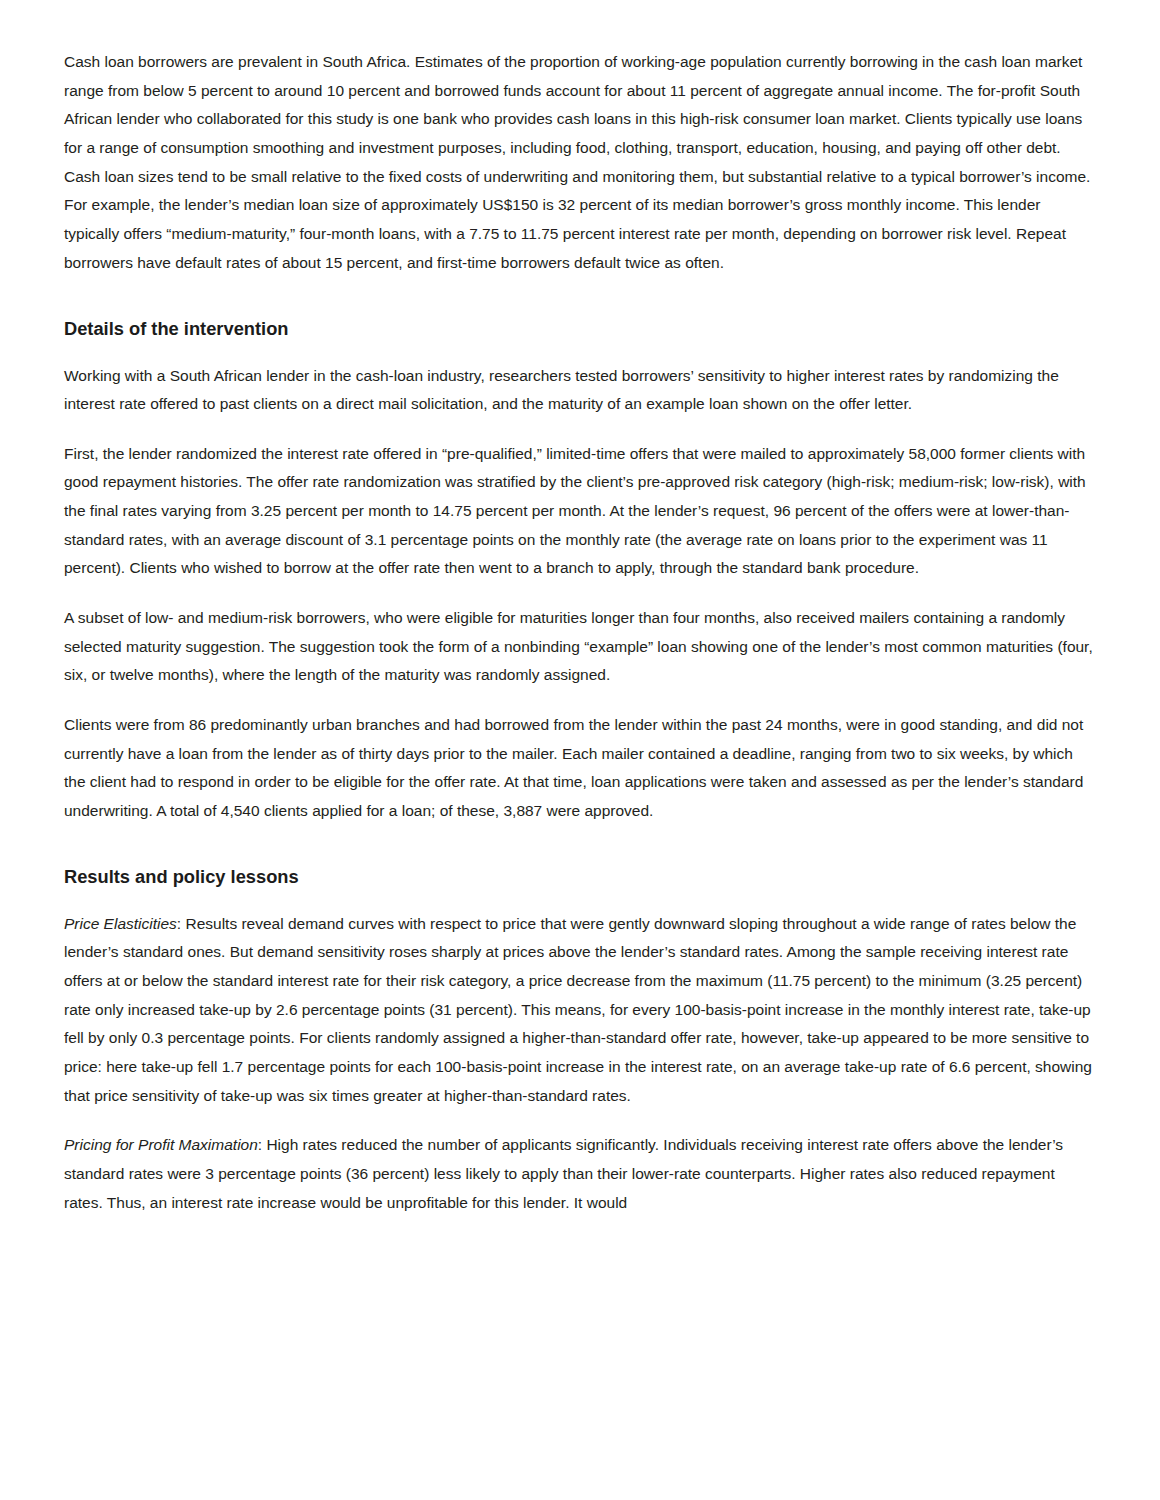Cash loan borrowers are prevalent in South Africa. Estimates of the proportion of working-age population currently borrowing in the cash loan market range from below 5 percent to around 10 percent and borrowed funds account for about 11 percent of aggregate annual income. The for-profit South African lender who collaborated for this study is one bank who provides cash loans in this high-risk consumer loan market. Clients typically use loans for a range of consumption smoothing and investment purposes, including food, clothing, transport, education, housing, and paying off other debt. Cash loan sizes tend to be small relative to the fixed costs of underwriting and monitoring them, but substantial relative to a typical borrower’s income. For example, the lender’s median loan size of approximately US$150 is 32 percent of its median borrower’s gross monthly income. This lender typically offers “medium-maturity,” four-month loans, with a 7.75 to 11.75 percent interest rate per month, depending on borrower risk level. Repeat borrowers have default rates of about 15 percent, and first-time borrowers default twice as often.
Details of the intervention
Working with a South African lender in the cash-loan industry, researchers tested borrowers’ sensitivity to higher interest rates by randomizing the interest rate offered to past clients on a direct mail solicitation, and the maturity of an example loan shown on the offer letter.
First, the lender randomized the interest rate offered in “pre-qualified,” limited-time offers that were mailed to approximately 58,000 former clients with good repayment histories. The offer rate randomization was stratified by the client’s pre-approved risk category (high-risk; medium-risk; low-risk), with the final rates varying from 3.25 percent per month to 14.75 percent per month. At the lender’s request, 96 percent of the offers were at lower-than-standard rates, with an average discount of 3.1 percentage points on the monthly rate (the average rate on loans prior to the experiment was 11 percent). Clients who wished to borrow at the offer rate then went to a branch to apply, through the standard bank procedure.
A subset of low- and medium-risk borrowers, who were eligible for maturities longer than four months, also received mailers containing a randomly selected maturity suggestion. The suggestion took the form of a nonbinding “example” loan showing one of the lender’s most common maturities (four, six, or twelve months), where the length of the maturity was randomly assigned.
Clients were from 86 predominantly urban branches and had borrowed from the lender within the past 24 months, were in good standing, and did not currently have a loan from the lender as of thirty days prior to the mailer. Each mailer contained a deadline, ranging from two to six weeks, by which the client had to respond in order to be eligible for the offer rate. At that time, loan applications were taken and assessed as per the lender’s standard underwriting. A total of 4,540 clients applied for a loan; of these, 3,887 were approved.
Results and policy lessons
Price Elasticities: Results reveal demand curves with respect to price that were gently downward sloping throughout a wide range of rates below the lender’s standard ones. But demand sensitivity roses sharply at prices above the lender’s standard rates. Among the sample receiving interest rate offers at or below the standard interest rate for their risk category, a price decrease from the maximum (11.75 percent) to the minimum (3.25 percent) rate only increased take-up by 2.6 percentage points (31 percent). This means, for every 100-basis-point increase in the monthly interest rate, take-up fell by only 0.3 percentage points. For clients randomly assigned a higher-than-standard offer rate, however, take-up appeared to be more sensitive to price: here take-up fell 1.7 percentage points for each 100-basis-point increase in the interest rate, on an average take-up rate of 6.6 percent, showing that price sensitivity of take-up was six times greater at higher-than-standard rates.
Pricing for Profit Maximation: High rates reduced the number of applicants significantly. Individuals receiving interest rate offers above the lender’s standard rates were 3 percentage points (36 percent) less likely to apply than their lower-rate counterparts. Higher rates also reduced repayment rates. Thus, an interest rate increase would be unprofitable for this lender. It would